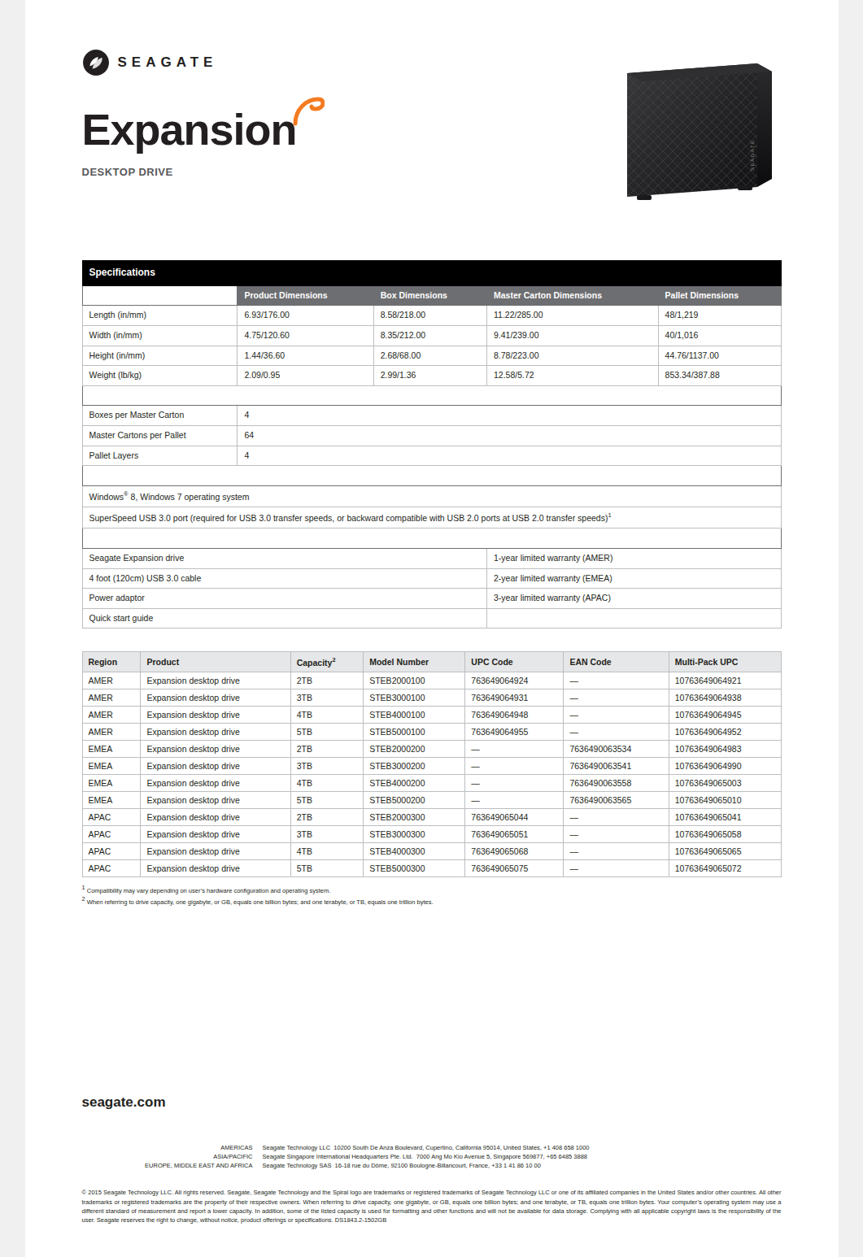SEAGATE
Expansion
DESKTOP DRIVE
SEAGATE
| Specifications |
| --- |
| Retail Packaging | Product Dimensions | Box Dimensions | Master Carton Dimensions | Pallet Dimensions |
| Length (in/mm) | 6.93/176.00 | 8.58/218.00 | 11.22/285.00 | 48/1,219 |
| Width (in/mm) | 4.75/120.60 | 8.35/212.00 | 9.41/239.00 | 40/1,016 |
| Height (in/mm) | 1.44/36.60 | 2.68/68.00 | 8.78/223.00 | 44.76/1137.00 |
| Weight (lb/kg) | 2.09/0.95 | 2.99/1.36 | 12.58/5.72 | 853.34/387.88 |
| Quantities |
| Boxes per Master Carton | 4 |
| Master Cartons per Pallet | 64 |
| Pallet Layers | 4 |
| System Requirements |
| Windows ® 8, Windows 7 operating system |
| SuperSpeed USB 3.0 port (required for USB 3.0 transfer speeds, or backward compatible with USB 2.0 ports at USB 2.0 transfer speeds) 1 |
| What Is Included |
| Seagate Expansion drive | 1-year limited warranty (AMER) |
| 4 foot (120cm) USB 3.0 cable | 2-year limited warranty (EMEA) |
| Power adaptor | 3-year limited warranty (APAC) |
| Quick start guide | |
| Region | Product | Capacity 2 | Model Number | UPC Code | EAN Code | Multi-Pack UPC |
| --- | --- | --- | --- | --- | --- | --- |
| AMER | Expansion desktop drive | 2TB | STEB2000100 | 763649064924 | — | 10763649064921 |
| AMER | Expansion desktop drive | 3TB | STEB3000100 | 763649064931 | — | 10763649064938 |
| AMER | Expansion desktop drive | 4TB | STEB4000100 | 763649064948 | — | 10763649064945 |
| AMER | Expansion desktop drive | 5TB | STEB5000100 | 763649064955 | — | 10763649064952 |
| EMEA | Expansion desktop drive | 2TB | STEB2000200 | — | 7636490063534 | 10763649064983 |
| EMEA | Expansion desktop drive | 3TB | STEB3000200 | — | 7636490063541 | 10763649064990 |
| EMEA | Expansion desktop drive | 4TB | STEB4000200 | — | 7636490063558 | 10763649065003 |
| EMEA | Expansion desktop drive | 5TB | STEB5000200 | — | 7636490063565 | 10763649065010 |
| APAC | Expansion desktop drive | 2TB | STEB2000300 | 763649065044 | — | 10763649065041 |
| APAC | Expansion desktop drive | 3TB | STEB3000300 | 763649065051 | — | 10763649065058 |
| APAC | Expansion desktop drive | 4TB | STEB4000300 | 763649065068 | — | 10763649065065 |
| APAC | Expansion desktop drive | 5TB | STEB5000300 | 763649065075 | — | 10763649065072 |
1 Compatibility may vary depending on user’s hardware configuration and operating system.
2 When referring to drive capacity, one gigabyte, or GB, equals one billion bytes; and one terabyte, or TB, equals one trillion bytes.
seagate.com
AMERICAS
Seagate Technology LLC 10200 South De Anza Boulevard, Cupertino, California 95014, United States, +1 408 658 1000
ASIA/PACIFIC
Seagate Singapore International Headquarters Pte. Ltd. 7000 Ang Mo Kio Avenue 5, Singapore 569877, +65 6485 3888
EUROPE, MIDDLE EAST AND AFRICA
Seagate Technology SAS 16-18 rue du Dôme, 92100 Boulogne-Billancourt, France, +33 1 41 86 10 00
© 2015 Seagate Technology LLC. All rights reserved. Seagate, Seagate Technology and the Spiral logo are trademarks or registered trademarks of Seagate Technology LLC or one of its affiliated companies in the United States and/or other countries. All other trademarks or registered trademarks are the property of their respective owners. When referring to drive capacity, one gigabyte, or GB, equals one billion bytes; and one terabyte, or TB, equals one trillion bytes. Your computer’s operating system may use a different standard of measurement and report a lower capacity. In addition, some of the listed capacity is used for formatting and other functions and will not be available for data storage. Complying with all applicable copyright laws is the responsibility of the user. Seagate reserves the right to change, without notice, product offerings or specifications. DS1843.2-1502GB